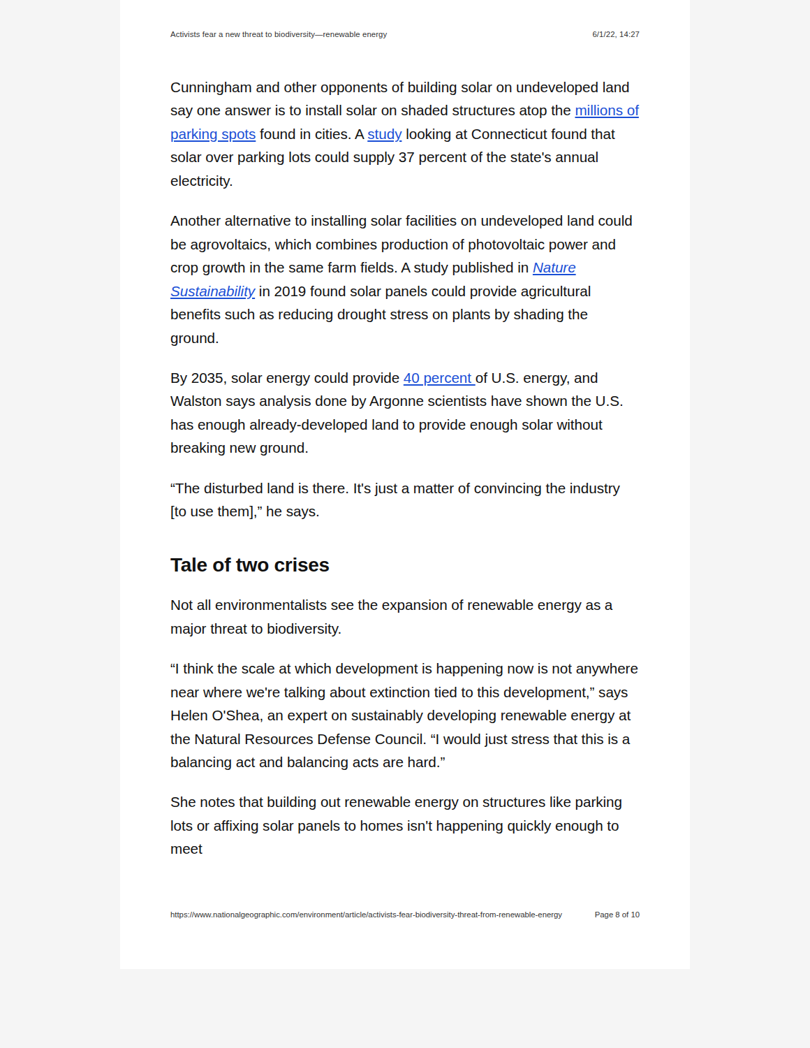Activists fear a new threat to biodiversity—renewable energy 6/1/22, 14:27
Cunningham and other opponents of building solar on undeveloped land say one answer is to install solar on shaded structures atop the millions of parking spots found in cities. A study looking at Connecticut found that solar over parking lots could supply 37 percent of the state's annual electricity.
Another alternative to installing solar facilities on undeveloped land could be agrovoltaics, which combines production of photovoltaic power and crop growth in the same farm fields. A study published in Nature Sustainability in 2019 found solar panels could provide agricultural benefits such as reducing drought stress on plants by shading the ground.
By 2035, solar energy could provide 40 percent of U.S. energy, and Walston says analysis done by Argonne scientists have shown the U.S. has enough already-developed land to provide enough solar without breaking new ground.
“The disturbed land is there. It's just a matter of convincing the industry [to use them],” he says.
Tale of two crises
Not all environmentalists see the expansion of renewable energy as a major threat to biodiversity.
“I think the scale at which development is happening now is not anywhere near where we're talking about extinction tied to this development,” says Helen O'Shea, an expert on sustainably developing renewable energy at the Natural Resources Defense Council. “I would just stress that this is a balancing act and balancing acts are hard.”
She notes that building out renewable energy on structures like parking lots or affixing solar panels to homes isn't happening quickly enough to meet
https://www.nationalgeographic.com/environment/article/activists-fear-biodiversity-threat-from-renewable-energy Page 8 of 10